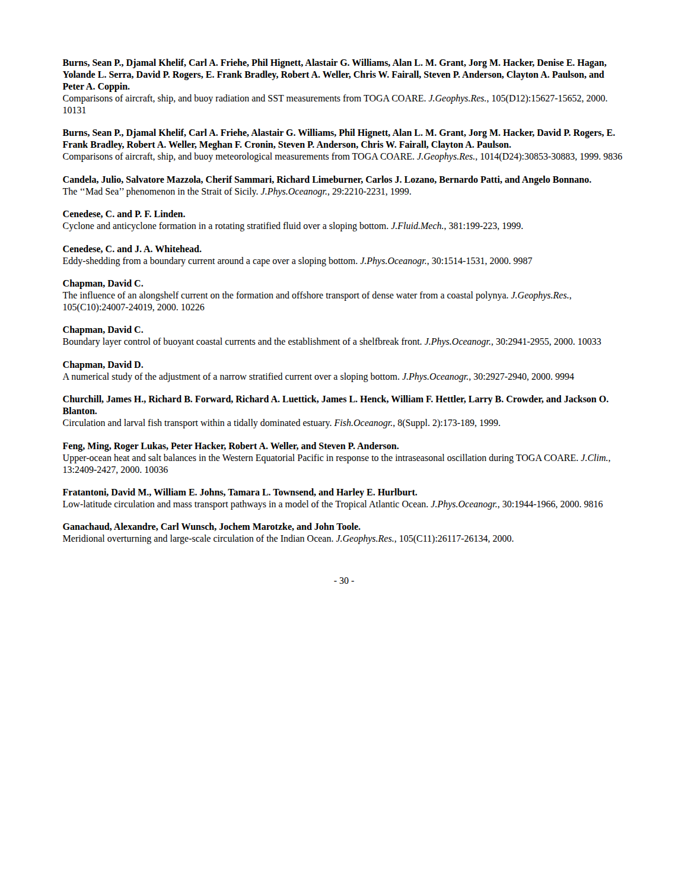Burns, Sean P., Djamal Khelif, Carl A. Friehe, Phil Hignett, Alastair G. Williams, Alan L. M. Grant, Jorg M. Hacker, Denise E. Hagan, Yolande L. Serra, David P. Rogers, E. Frank Bradley, Robert A. Weller, Chris W. Fairall, Steven P. Anderson, Clayton A. Paulson, and Peter A. Coppin.
Comparisons of aircraft, ship, and buoy radiation and SST measurements from TOGA COARE. J.Geophys.Res., 105(D12):15627-15652, 2000. 10131
Burns, Sean P., Djamal Khelif, Carl A. Friehe, Alastair G. Williams, Phil Hignett, Alan L. M. Grant, Jorg M. Hacker, David P. Rogers, E. Frank Bradley, Robert A. Weller, Meghan F. Cronin, Steven P. Anderson, Chris W. Fairall, Clayton A. Paulson.
Comparisons of aircraft, ship, and buoy meteorological measurements from TOGA COARE. J.Geophys.Res., 1014(D24):30853-30883, 1999. 9836
Candela, Julio, Salvatore Mazzola, Cherif Sammari, Richard Limeburner, Carlos J. Lozano, Bernardo Patti, and Angelo Bonnano.
The ‘‘Mad Sea’’ phenomenon in the Strait of Sicily. J.Phys.Oceanogr., 29:2210-2231, 1999.
Cenedese, C. and P. F. Linden.
Cyclone and anticyclone formation in a rotating stratified fluid over a sloping bottom. J.Fluid.Mech., 381:199-223, 1999.
Cenedese, C. and J. A. Whitehead.
Eddy-shedding from a boundary current around a cape over a sloping bottom. J.Phys.Oceanogr., 30:1514-1531, 2000. 9987
Chapman, David C.
The influence of an alongshelf current on the formation and offshore transport of dense water from a coastal polynya. J.Geophys.Res., 105(C10):24007-24019, 2000. 10226
Chapman, David C.
Boundary layer control of buoyant coastal currents and the establishment of a shelfbreak front. J.Phys.Oceanogr., 30:2941-2955, 2000. 10033
Chapman, David D.
A numerical study of the adjustment of a narrow stratified current over a sloping bottom. J.Phys.Oceanogr., 30:2927-2940, 2000. 9994
Churchill, James H., Richard B. Forward, Richard A. Luettick, James L. Henck, William F. Hettler, Larry B. Crowder, and Jackson O. Blanton.
Circulation and larval fish transport within a tidally dominated estuary. Fish.Oceanogr., 8(Suppl. 2):173-189, 1999.
Feng, Ming, Roger Lukas, Peter Hacker, Robert A. Weller, and Steven P. Anderson.
Upper-ocean heat and salt balances in the Western Equatorial Pacific in response to the intraseasonal oscillation during TOGA COARE. J.Clim., 13:2409-2427, 2000. 10036
Fratantoni, David M., William E. Johns, Tamara L. Townsend, and Harley E. Hurlburt.
Low-latitude circulation and mass transport pathways in a model of the Tropical Atlantic Ocean. J.Phys.Oceanogr., 30:1944-1966, 2000. 9816
Ganachaud, Alexandre, Carl Wunsch, Jochem Marotzke, and John Toole.
Meridional overturning and large-scale circulation of the Indian Ocean. J.Geophys.Res., 105(C11):26117-26134, 2000.
- 30 -